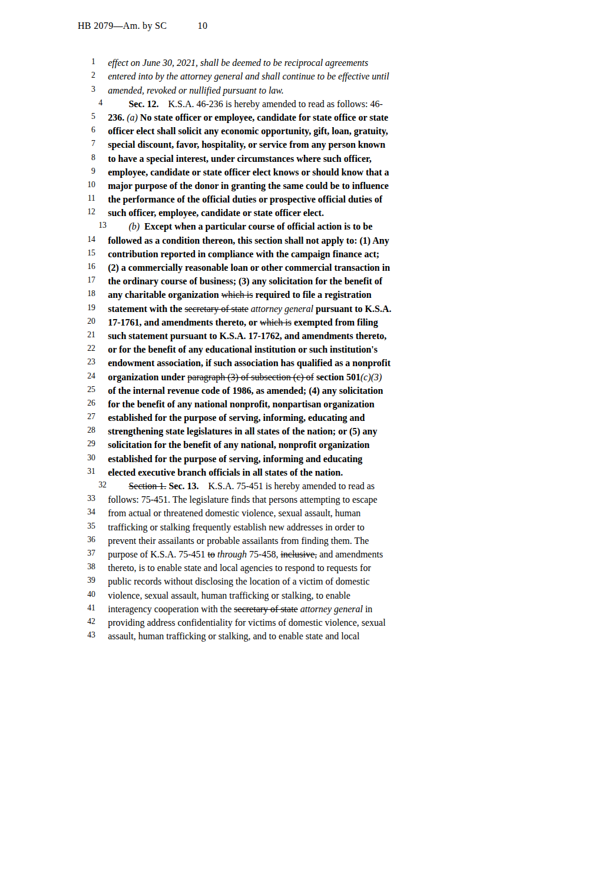HB 2079—Am. by SC 10
effect on June 30, 2021, shall be deemed to be reciprocal agreements
entered into by the attorney general and shall continue to be effective until
amended, revoked or nullified pursuant to law.
Sec. 12. K.S.A. 46-236 is hereby amended to read as follows: 46-
236. (a) No state officer or employee, candidate for state office or state
officer elect shall solicit any economic opportunity, gift, loan, gratuity,
special discount, favor, hospitality, or service from any person known
to have a special interest, under circumstances where such officer,
employee, candidate or state officer elect knows or should know that a
major purpose of the donor in granting the same could be to influence
the performance of the official duties or prospective official duties of
such officer, employee, candidate or state officer elect.
(b) Except when a particular course of official action is to be
followed as a condition thereon, this section shall not apply to: (1) Any
contribution reported in compliance with the campaign finance act;
(2) a commercially reasonable loan or other commercial transaction in
the ordinary course of business; (3) any solicitation for the benefit of
any charitable organization which is required to file a registration
statement with the secretary of state attorney general pursuant to K.S.A.
17-1761, and amendments thereto, or which is exempted from filing
such statement pursuant to K.S.A. 17-1762, and amendments thereto,
or for the benefit of any educational institution or such institution's
endowment association, if such association has qualified as a nonprofit
organization under paragraph (3) of subsection (c) of section 501(c)(3)
of the internal revenue code of 1986, as amended; (4) any solicitation
for the benefit of any national nonprofit, nonpartisan organization
established for the purpose of serving, informing, educating and
strengthening state legislatures in all states of the nation; or (5) any
solicitation for the benefit of any national, nonprofit organization
established for the purpose of serving, informing and educating
elected executive branch officials in all states of the nation.
Section 1. Sec. 13. K.S.A. 75-451 is hereby amended to read as
follows: 75-451. The legislature finds that persons attempting to escape
from actual or threatened domestic violence, sexual assault, human
trafficking or stalking frequently establish new addresses in order to
prevent their assailants or probable assailants from finding them. The
purpose of K.S.A. 75-451 to through 75-458, inclusive, and amendments
thereto, is to enable state and local agencies to respond to requests for
public records without disclosing the location of a victim of domestic
violence, sexual assault, human trafficking or stalking, to enable
interagency cooperation with the secretary of state attorney general in
providing address confidentiality for victims of domestic violence, sexual
assault, human trafficking or stalking, and to enable state and local